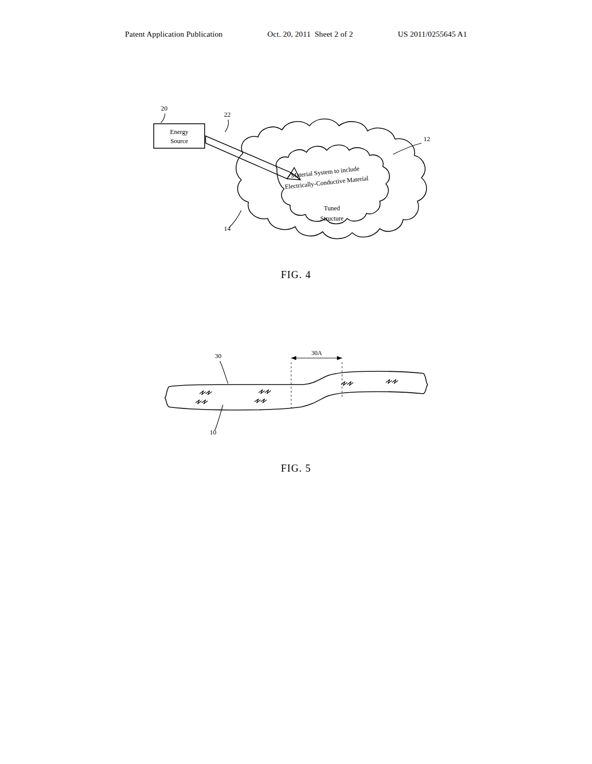Patent Application Publication
Oct. 20, 2011 Sheet 2 of 2
US 2011/0255645 A1
Energy Source Material System to include Electrically-Conductive Material Tuned Structure 20 22 12 14
FIG. 4
30A 30 10
FIG. 5